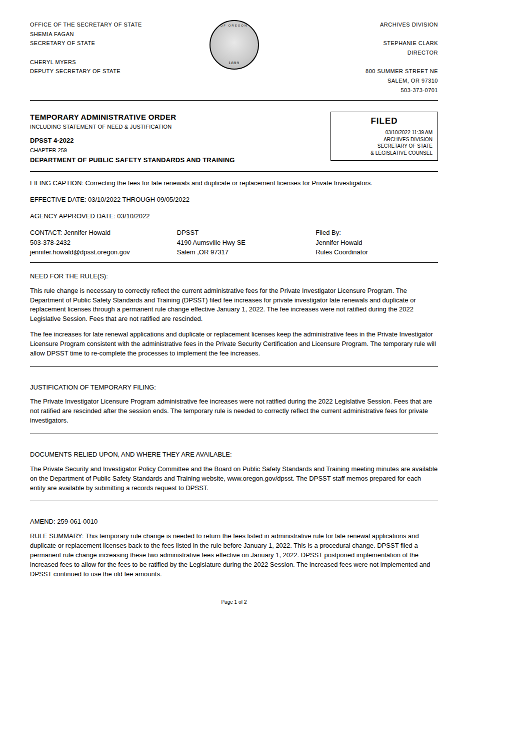OFFICE OF THE SECRETARY OF STATE
SHEMIA FAGAN
SECRETARY OF STATE
CHERYL MYERS
DEPUTY SECRETARY OF STATE
OF OREGON
1859
ARCHIVES DIVISION
STEPHANIE CLARK
DIRECTOR
800 SUMMER STREET NE
SALEM, OR 97310
503-373-0701
TEMPORARY ADMINISTRATIVE ORDER
INCLUDING STATEMENT OF NEED & JUSTIFICATION
DPSST 4-2022
CHAPTER 259
DEPARTMENT OF PUBLIC SAFETY STANDARDS AND TRAINING
FILED
03/10/2022 11:39 AM
ARCHIVES DIVISION
SECRETARY OF STATE
& LEGISLATIVE COUNSEL
FILING CAPTION: Correcting the fees for late renewals and duplicate or replacement licenses for Private Investigators.
EFFECTIVE DATE: 03/10/2022 THROUGH 09/05/2022
AGENCY APPROVED DATE: 03/10/2022
| CONTACT: Jennifer Howald 503-378-2432 jennifer.howald@dpsst.oregon.gov | DPSST 4190 Aumsville Hwy SE Salem ,OR 97317 | Filed By: Jennifer Howald Rules Coordinator |
NEED FOR THE RULE(S):
This rule change is necessary to correctly reflect the current administrative fees for the Private Investigator Licensure Program. The Department of Public Safety Standards and Training (DPSST) filed fee increases for private investigator late renewals and duplicate or replacement licenses through a permanent rule change effective January 1, 2022. The fee increases were not ratified during the 2022 Legislative Session. Fees that are not ratified are rescinded.
The fee increases for late renewal applications and duplicate or replacement licenses keep the administrative fees in the Private Investigator Licensure Program consistent with the administrative fees in the Private Security Certification and Licensure Program. The temporary rule will allow DPSST time to re-complete the processes to implement the fee increases.
JUSTIFICATION OF TEMPORARY FILING:
The Private Investigator Licensure Program administrative fee increases were not ratified during the 2022 Legislative Session. Fees that are not ratified are rescinded after the session ends. The temporary rule is needed to correctly reflect the current administrative fees for private investigators.
DOCUMENTS RELIED UPON, AND WHERE THEY ARE AVAILABLE:
The Private Security and Investigator Policy Committee and the Board on Public Safety Standards and Training meeting minutes are available on the Department of Public Safety Standards and Training website, www.oregon.gov/dpsst. The DPSST staff memos prepared for each entity are available by submitting a records request to DPSST.
AMEND: 259-061-0010
RULE SUMMARY: This temporary rule change is needed to return the fees listed in administrative rule for late renewal applications and duplicate or replacement licenses back to the fees listed in the rule before January 1, 2022. This is a procedural change. DPSST filed a permanent rule change increasing these two administrative fees effective on January 1, 2022. DPSST postponed implementation of the increased fees to allow for the fees to be ratified by the Legislature during the 2022 Session. The increased fees were not implemented and DPSST continued to use the old fee amounts.
Page 1 of 2